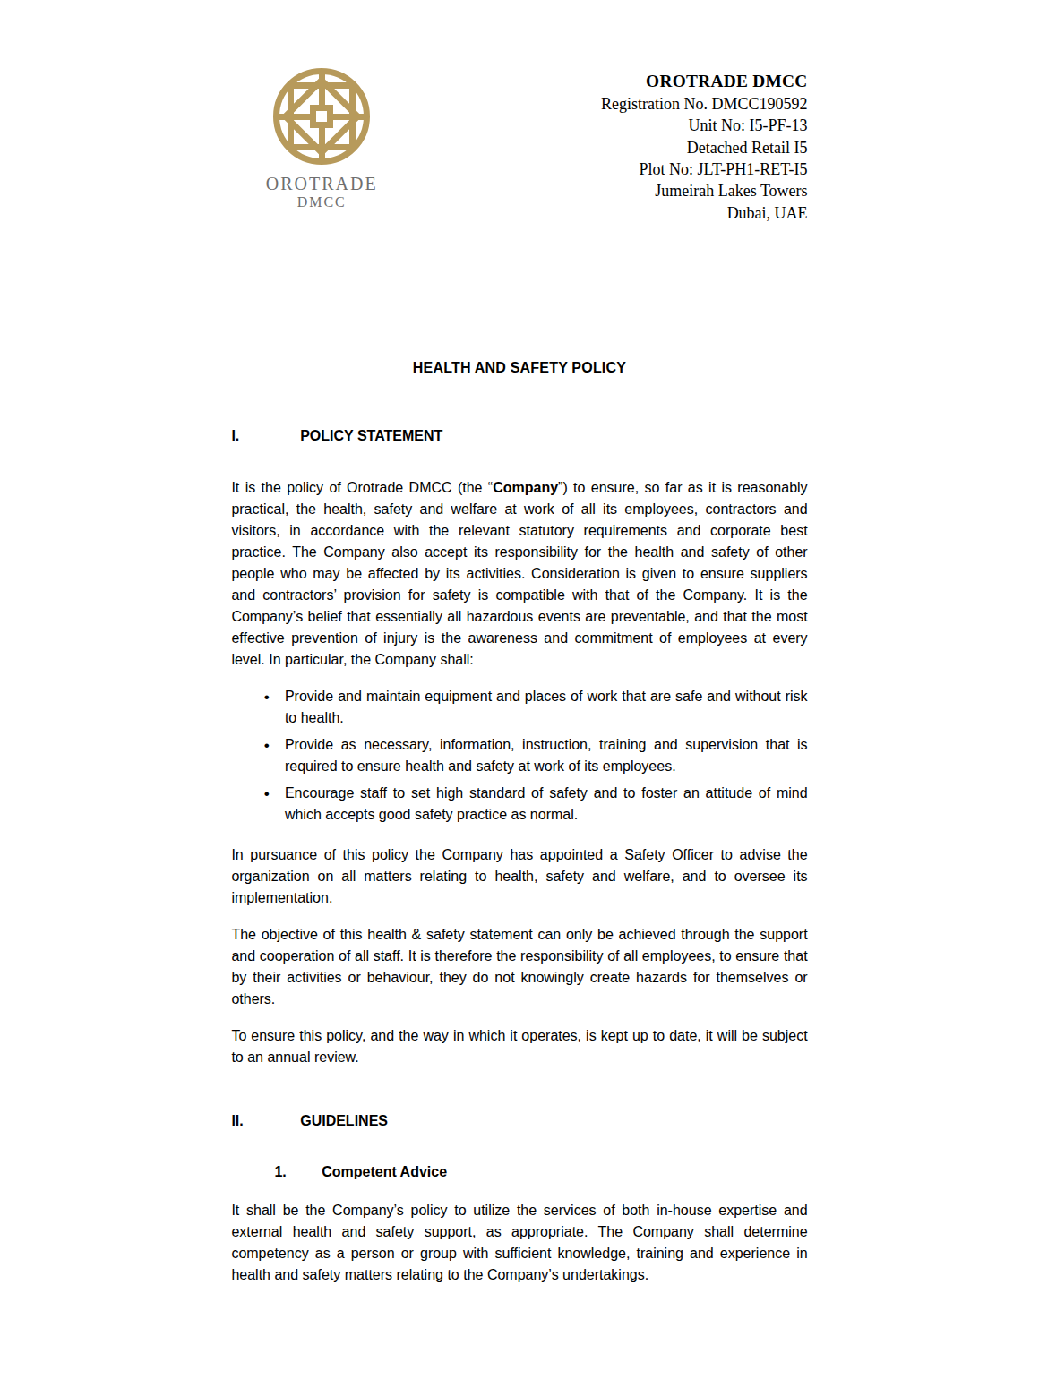OROTRADE DMCC
OROTRADE DMCC
Registration No. DMCC190592
Unit No: I5-PF-13
Detached Retail I5
Plot No: JLT-PH1-RET-I5
Jumeirah Lakes Towers
Dubai, UAE
HEALTH AND SAFETY POLICY
I. POLICY STATEMENT
It is the policy of Orotrade DMCC (the “Company”) to ensure, so far as it is reasonably practical, the health, safety and welfare at work of all its employees, contractors and visitors, in accordance with the relevant statutory requirements and corporate best practice. The Company also accept its responsibility for the health and safety of other people who may be affected by its activities. Consideration is given to ensure suppliers and contractors’ provision for safety is compatible with that of the Company. It is the Company’s belief that essentially all hazardous events are preventable, and that the most effective prevention of injury is the awareness and commitment of employees at every level. In particular, the Company shall:
Provide and maintain equipment and places of work that are safe and without risk to health.
Provide as necessary, information, instruction, training and supervision that is required to ensure health and safety at work of its employees.
Encourage staff to set high standard of safety and to foster an attitude of mind which accepts good safety practice as normal.
In pursuance of this policy the Company has appointed a Safety Officer to advise the organization on all matters relating to health, safety and welfare, and to oversee its implementation.
The objective of this health & safety statement can only be achieved through the support and cooperation of all staff. It is therefore the responsibility of all employees, to ensure that by their activities or behaviour, they do not knowingly create hazards for themselves or others.
To ensure this policy, and the way in which it operates, is kept up to date, it will be subject to an annual review.
II. GUIDELINES
1. Competent Advice
It shall be the Company’s policy to utilize the services of both in-house expertise and external health and safety support, as appropriate. The Company shall determine competency as a person or group with sufficient knowledge, training and experience in health and safety matters relating to the Company’s undertakings.